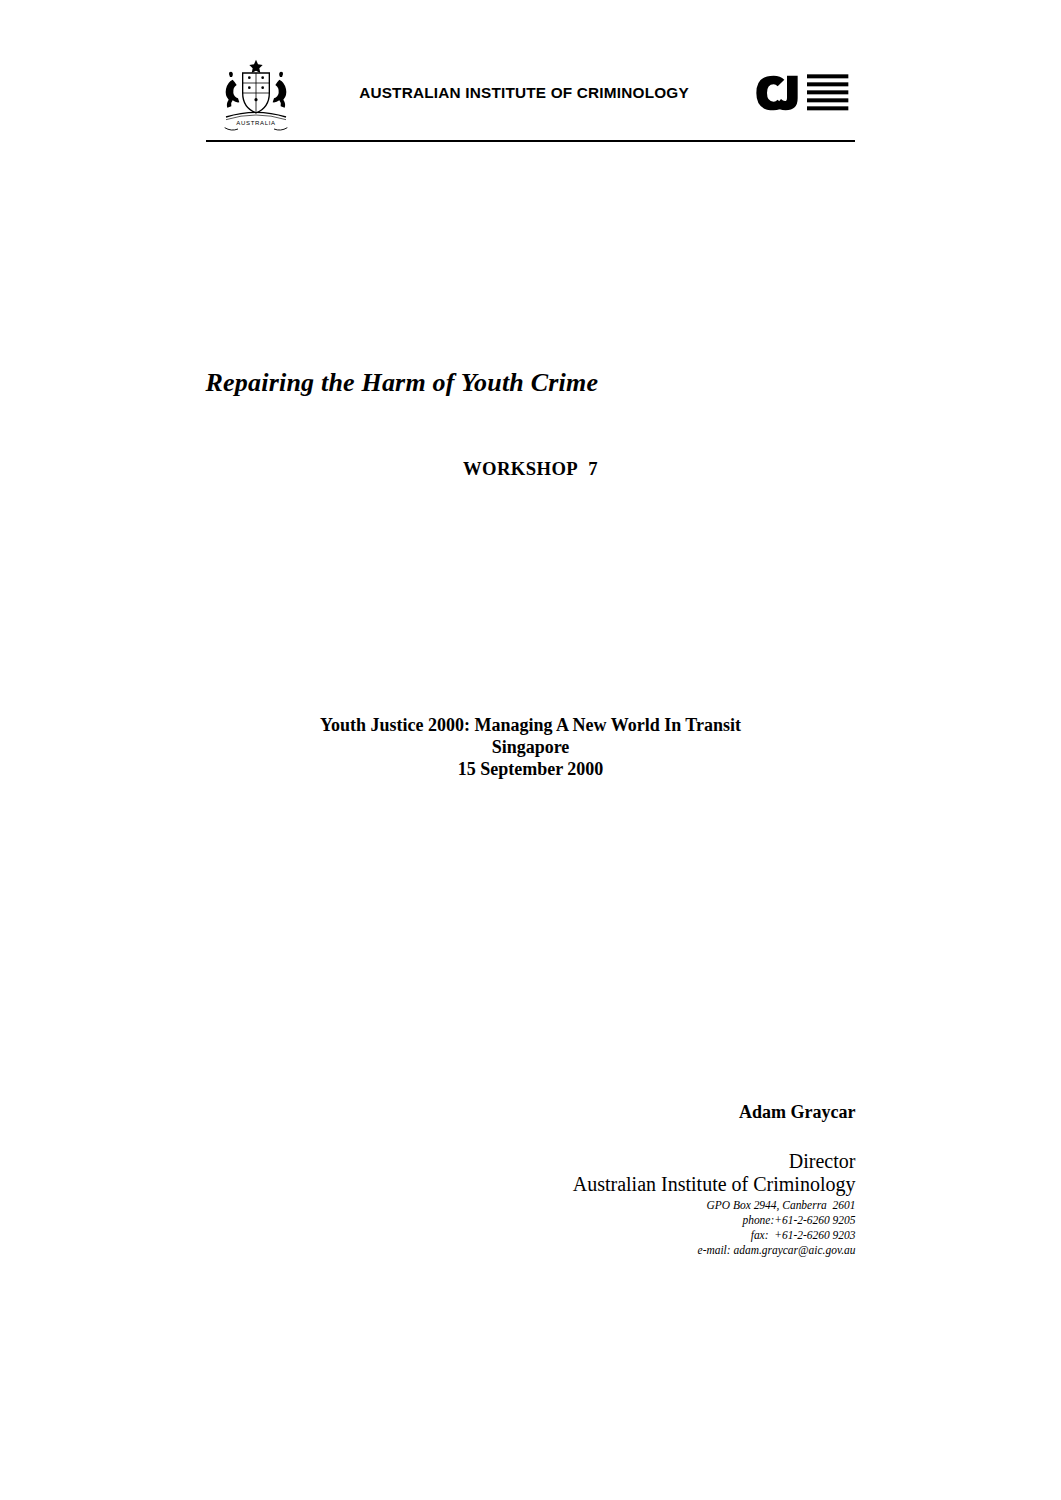AUSTRALIA
AUSTRALIAN INSTITUTE OF CRIMINOLOGY
Repairing the Harm of Youth Crime
WORKSHOP 7
Youth Justice 2000: Managing A New World In Transit
Singapore
15 September 2000
Adam Graycar
Director
Australian Institute of Criminology
GPO Box 2944, Canberra 2601
phone:+61-2-6260 9205
fax: +61-2-6260 9203
e-mail: adam.graycar@aic.gov.au